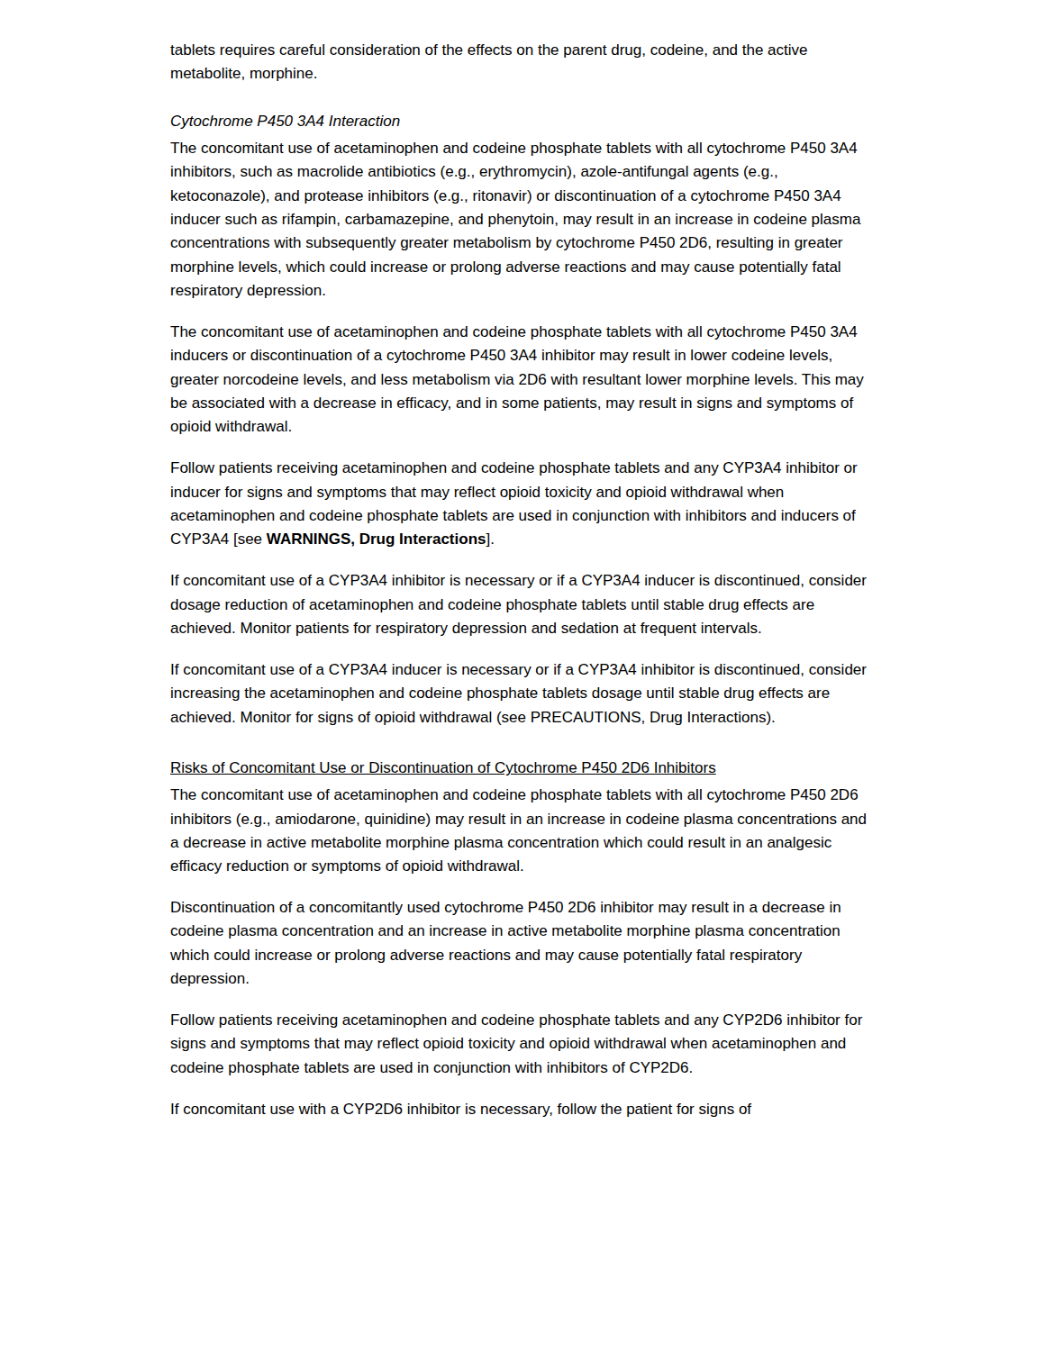tablets requires careful consideration of the effects on the parent drug, codeine, and the active metabolite, morphine.
Cytochrome P450 3A4 Interaction
The concomitant use of acetaminophen and codeine phosphate tablets with all cytochrome P450 3A4 inhibitors, such as macrolide antibiotics (e.g., erythromycin), azole-antifungal agents (e.g., ketoconazole), and protease inhibitors (e.g., ritonavir) or discontinuation of a cytochrome P450 3A4 inducer such as rifampin, carbamazepine, and phenytoin, may result in an increase in codeine plasma concentrations with subsequently greater metabolism by cytochrome P450 2D6, resulting in greater morphine levels, which could increase or prolong adverse reactions and may cause potentially fatal respiratory depression.
The concomitant use of acetaminophen and codeine phosphate tablets with all cytochrome P450 3A4 inducers or discontinuation of a cytochrome P450 3A4 inhibitor may result in lower codeine levels, greater norcodeine levels, and less metabolism via 2D6 with resultant lower morphine levels. This may be associated with a decrease in efficacy, and in some patients, may result in signs and symptoms of opioid withdrawal.
Follow patients receiving acetaminophen and codeine phosphate tablets and any CYP3A4 inhibitor or inducer for signs and symptoms that may reflect opioid toxicity and opioid withdrawal when acetaminophen and codeine phosphate tablets are used in conjunction with inhibitors and inducers of CYP3A4 [see WARNINGS, Drug Interactions].
If concomitant use of a CYP3A4 inhibitor is necessary or if a CYP3A4 inducer is discontinued, consider dosage reduction of acetaminophen and codeine phosphate tablets until stable drug effects are achieved. Monitor patients for respiratory depression and sedation at frequent intervals.
If concomitant use of a CYP3A4 inducer is necessary or if a CYP3A4 inhibitor is discontinued, consider increasing the acetaminophen and codeine phosphate tablets dosage until stable drug effects are achieved. Monitor for signs of opioid withdrawal (see PRECAUTIONS, Drug Interactions).
Risks of Concomitant Use or Discontinuation of Cytochrome P450 2D6 Inhibitors
The concomitant use of acetaminophen and codeine phosphate tablets with all cytochrome P450 2D6 inhibitors (e.g., amiodarone, quinidine) may result in an increase in codeine plasma concentrations and a decrease in active metabolite morphine plasma concentration which could result in an analgesic efficacy reduction or symptoms of opioid withdrawal.
Discontinuation of a concomitantly used cytochrome P450 2D6 inhibitor may result in a decrease in codeine plasma concentration and an increase in active metabolite morphine plasma concentration which could increase or prolong adverse reactions and may cause potentially fatal respiratory depression.
Follow patients receiving acetaminophen and codeine phosphate tablets and any CYP2D6 inhibitor for signs and symptoms that may reflect opioid toxicity and opioid withdrawal when acetaminophen and codeine phosphate tablets are used in conjunction with inhibitors of CYP2D6.
If concomitant use with a CYP2D6 inhibitor is necessary, follow the patient for signs of